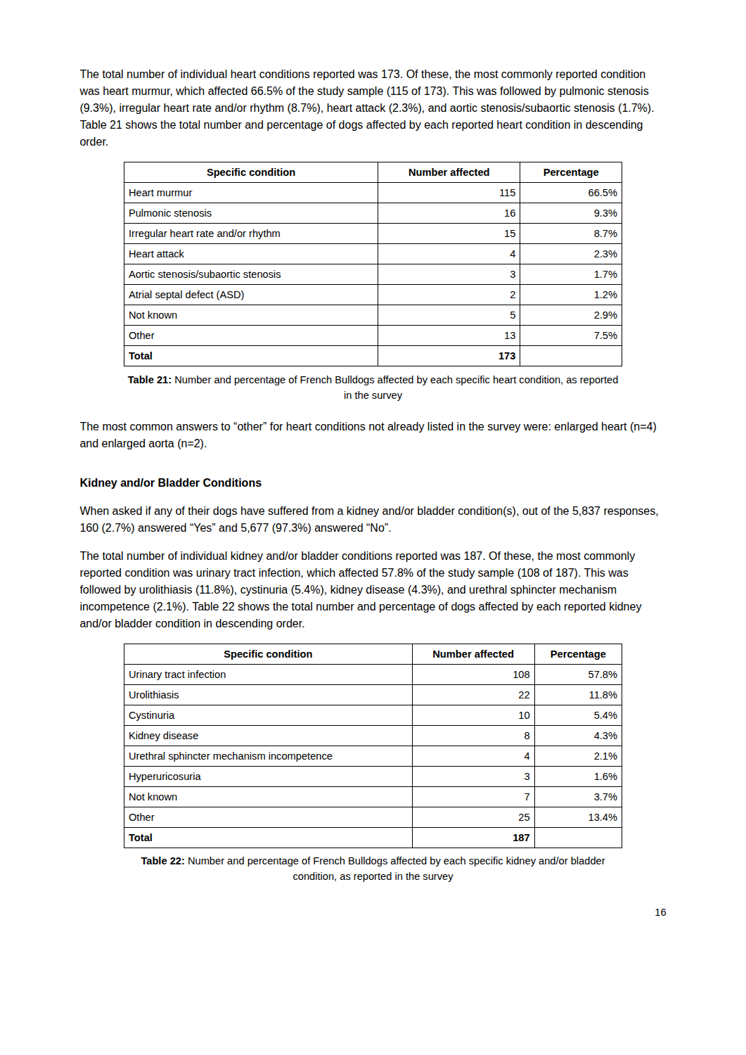The total number of individual heart conditions reported was 173. Of these, the most commonly reported condition was heart murmur, which affected 66.5% of the study sample (115 of 173). This was followed by pulmonic stenosis (9.3%), irregular heart rate and/or rhythm (8.7%), heart attack (2.3%), and aortic stenosis/subaortic stenosis (1.7%). Table 21 shows the total number and percentage of dogs affected by each reported heart condition in descending order.
| Specific condition | Number affected | Percentage |
| --- | --- | --- |
| Heart murmur | 115 | 66.5% |
| Pulmonic stenosis | 16 | 9.3% |
| Irregular heart rate and/or rhythm | 15 | 8.7% |
| Heart attack | 4 | 2.3% |
| Aortic stenosis/subaortic stenosis | 3 | 1.7% |
| Atrial septal defect (ASD) | 2 | 1.2% |
| Not known | 5 | 2.9% |
| Other | 13 | 7.5% |
| Total | 173 | |
Table 21: Number and percentage of French Bulldogs affected by each specific heart condition, as reported in the survey
The most common answers to “other” for heart conditions not already listed in the survey were: enlarged heart (n=4) and enlarged aorta (n=2).
Kidney and/or Bladder Conditions
When asked if any of their dogs have suffered from a kidney and/or bladder condition(s), out of the 5,837 responses, 160 (2.7%) answered “Yes” and 5,677 (97.3%) answered “No”.
The total number of individual kidney and/or bladder conditions reported was 187. Of these, the most commonly reported condition was urinary tract infection, which affected 57.8% of the study sample (108 of 187). This was followed by urolithiasis (11.8%), cystinuria (5.4%), kidney disease (4.3%), and urethral sphincter mechanism incompetence (2.1%). Table 22 shows the total number and percentage of dogs affected by each reported kidney and/or bladder condition in descending order.
| Specific condition | Number affected | Percentage |
| --- | --- | --- |
| Urinary tract infection | 108 | 57.8% |
| Urolithiasis | 22 | 11.8% |
| Cystinuria | 10 | 5.4% |
| Kidney disease | 8 | 4.3% |
| Urethral sphincter mechanism incompetence | 4 | 2.1% |
| Hyperuricosuria | 3 | 1.6% |
| Not known | 7 | 3.7% |
| Other | 25 | 13.4% |
| Total | 187 | |
Table 22: Number and percentage of French Bulldogs affected by each specific kidney and/or bladder condition, as reported in the survey
16